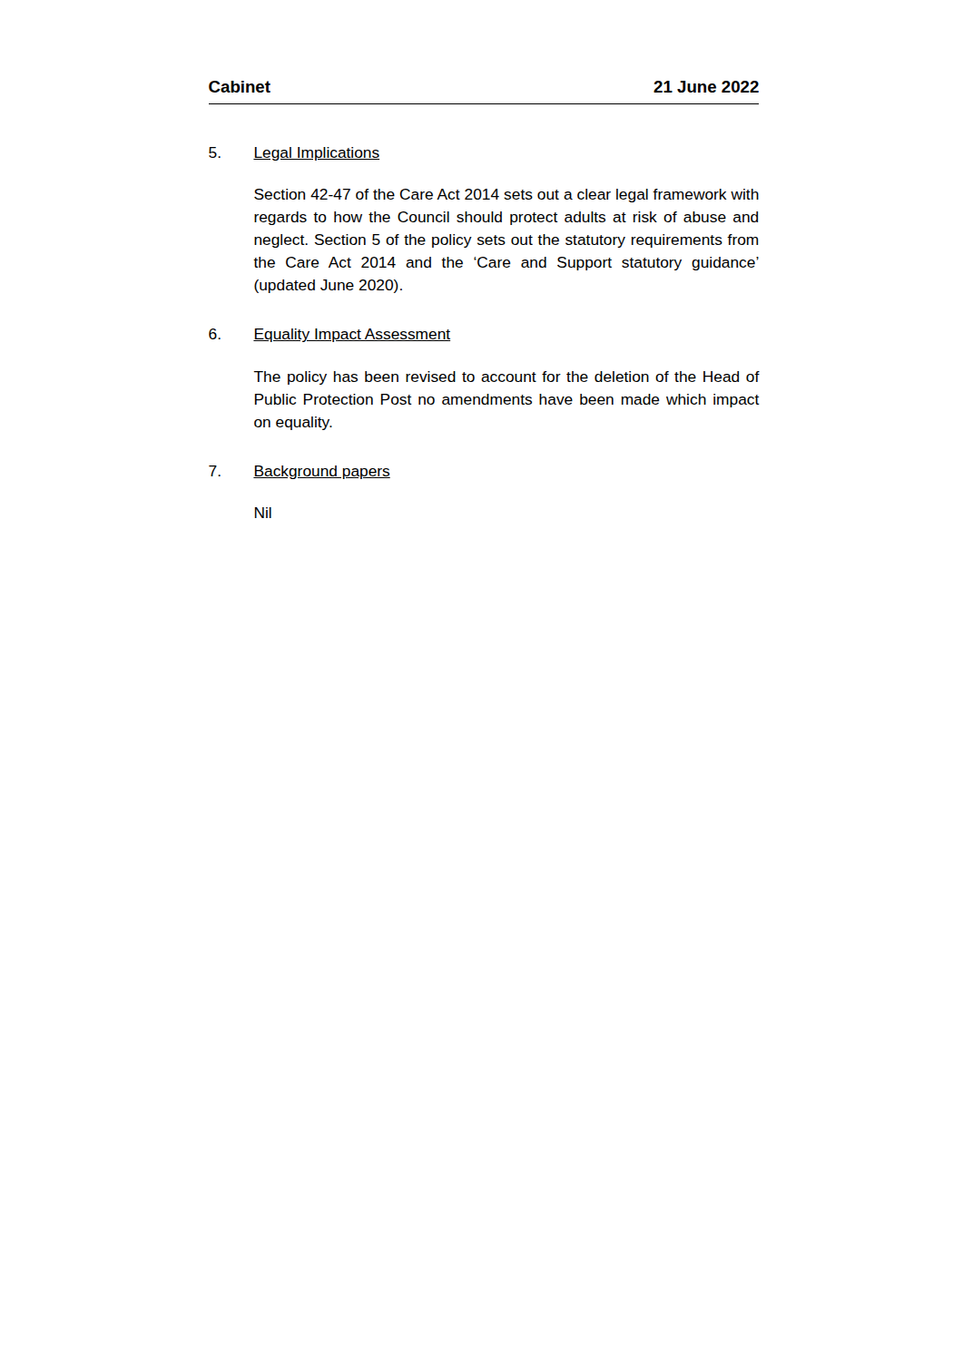Cabinet
21 June 2022
5.
Legal Implications
Section 42-47 of the Care Act 2014 sets out a clear legal framework with regards to how the Council should protect adults at risk of abuse and neglect. Section 5 of the policy sets out the statutory requirements from the Care Act 2014 and the ‘Care and Support statutory guidance’ (updated June 2020).
6.
Equality Impact Assessment
The policy has been revised to account for the deletion of the Head of Public Protection Post no amendments have been made which impact on equality.
7.
Background papers
Nil